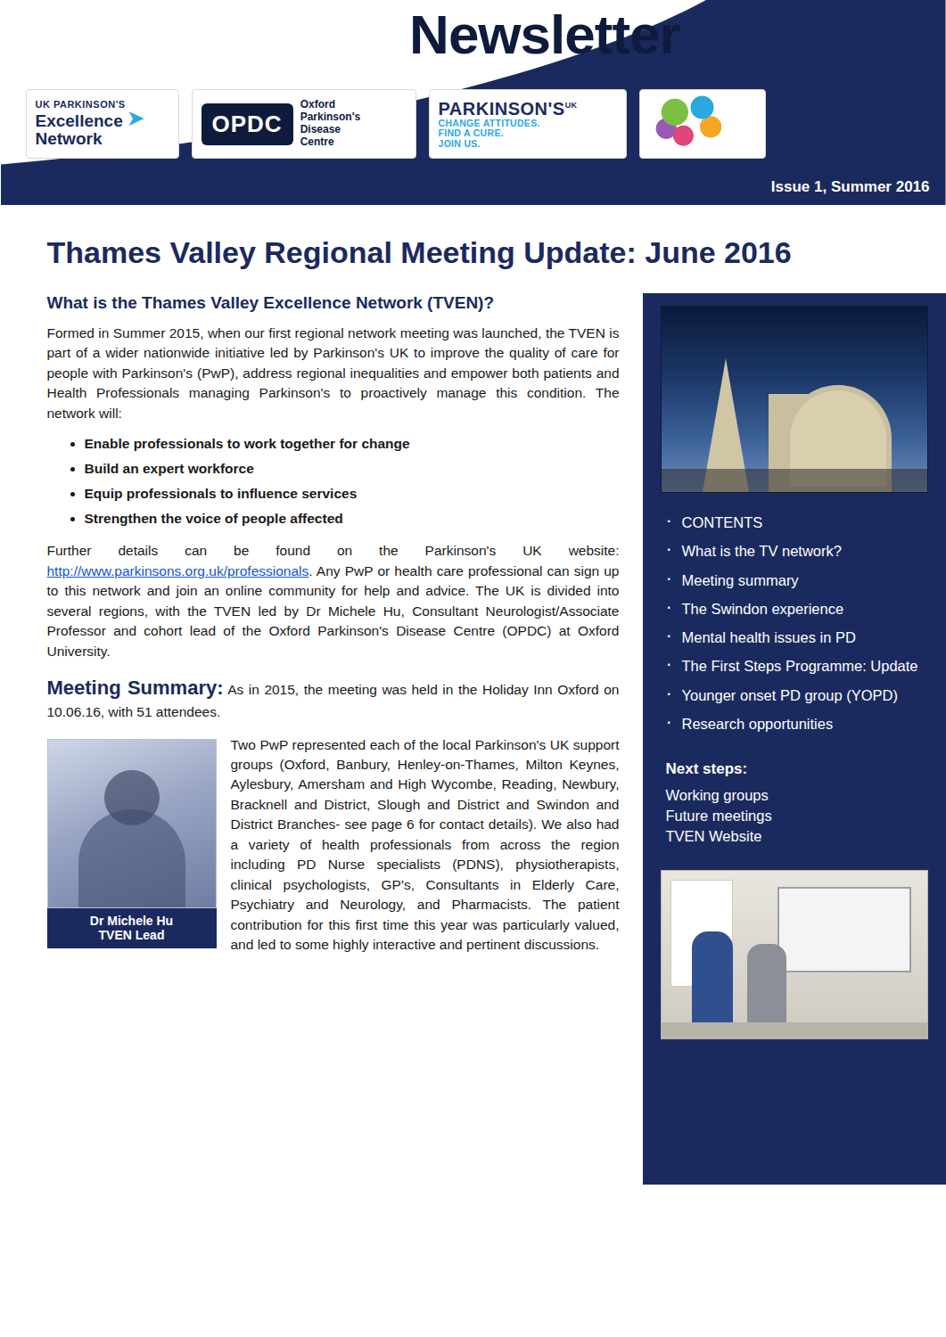Thames Valley Newsletter
UK PARKINSON'S Excellence ➤
Network
OPDC
Oxford
Parkinson's
Disease
Centre
PARKINSON'SUK
CHANGE ATTITUDES.
FIND A CURE.
JOIN US.
Issue 1, Summer 2016
Thames Valley Regional Meeting Update: June 2016
What is the Thames Valley Excellence Network (TVEN)?
Formed in Summer 2015, when our first regional network meeting was launched, the TVEN is part of a wider nationwide initiative led by Parkinson's UK to improve the quality of care for people with Parkinson's (PwP), address regional inequalities and empower both patients and Health Professionals managing Parkinson's to proactively manage this condition. The network will:
Enable professionals to work together for change
Build an expert workforce
Equip professionals to influence services
Strengthen the voice of people affected
Further details can be found on the Parkinson's UK website: http://www.parkinsons.org.uk/professionals. Any PwP or health care professional can sign up to this network and join an online community for help and advice. The UK is divided into several regions, with the TVEN led by Dr Michele Hu, Consultant Neurologist/Associate Professor and cohort lead of the Oxford Parkinson's Disease Centre (OPDC) at Oxford University.
Meeting Summary: As in 2015, the meeting was held in the Holiday Inn Oxford on 10.06.16, with 51 attendees.
Dr Michele Hu
TVEN Lead
Two PwP represented each of the local Parkinson's UK support groups (Oxford, Banbury, Henley-on-Thames, Milton Keynes, Aylesbury, Amersham and High Wycombe, Reading, Newbury, Bracknell and District, Slough and District and Swindon and District Branches- see page 6 for contact details). We also had a variety of health professionals from across the region including PD Nurse specialists (PDNS), physiotherapists, clinical psychologists, GP's, Consultants in Elderly Care, Psychiatry and Neurology, and Pharmacists. The patient contribution for this first time this year was particularly valued, and led to some highly interactive and pertinent discussions.
CONTENTS
What is the TV network?
Meeting summary
The Swindon experience
Mental health issues in PD
The First Steps Programme: Update
Younger onset PD group (YOPD)
Research opportunities
Next steps:
Working groups
Future meetings
TVEN Website